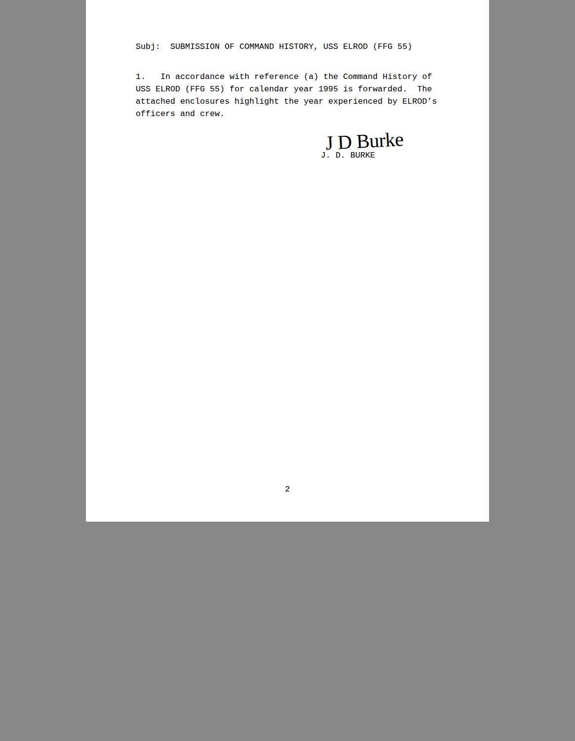Subj: SUBMISSION OF COMMAND HISTORY, USS ELROD (FFG 55)
1. In accordance with reference (a) the Command History of USS ELROD (FFG 55) for calendar year 1995 is forwarded. The attached enclosures highlight the year experienced by ELROD’s officers and crew.
J D Burke
J. D. BURKE
2